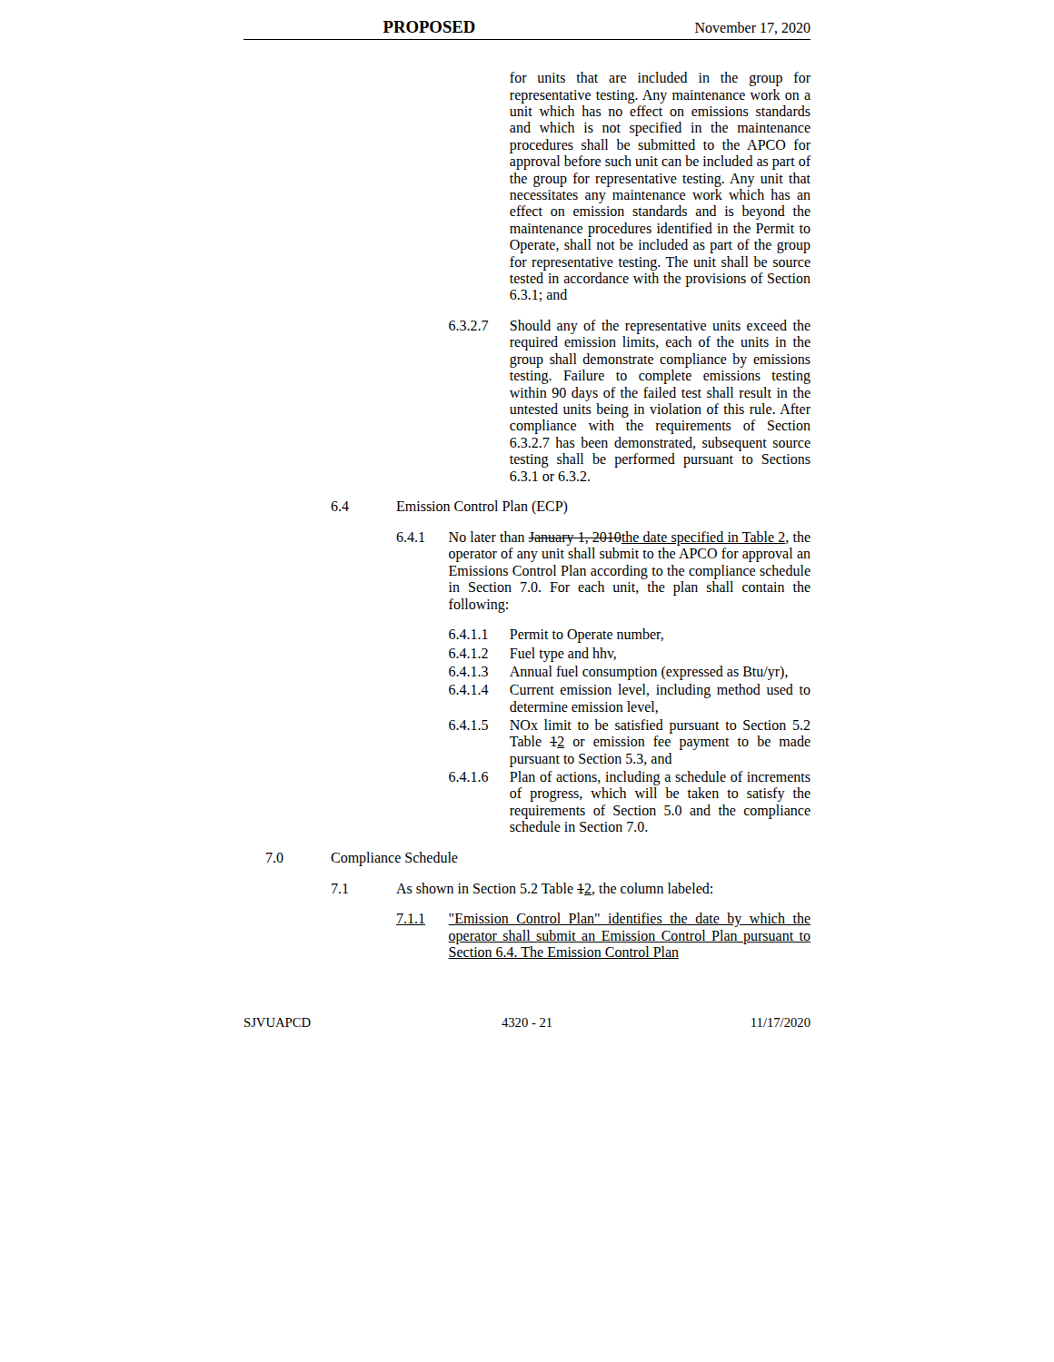PROPOSED November 17, 2020
for units that are included in the group for representative testing. Any maintenance work on a unit which has no effect on emissions standards and which is not specified in the maintenance procedures shall be submitted to the APCO for approval before such unit can be included as part of the group for representative testing. Any unit that necessitates any maintenance work which has an effect on emission standards and is beyond the maintenance procedures identified in the Permit to Operate, shall not be included as part of the group for representative testing. The unit shall be source tested in accordance with the provisions of Section 6.3.1; and
6.3.2.7 Should any of the representative units exceed the required emission limits, each of the units in the group shall demonstrate compliance by emissions testing. Failure to complete emissions testing within 90 days of the failed test shall result in the untested units being in violation of this rule. After compliance with the requirements of Section 6.3.2.7 has been demonstrated, subsequent source testing shall be performed pursuant to Sections 6.3.1 or 6.3.2.
6.4 Emission Control Plan (ECP)
6.4.1 No later than January 1, 2010the date specified in Table 2, the operator of any unit shall submit to the APCO for approval an Emissions Control Plan according to the compliance schedule in Section 7.0. For each unit, the plan shall contain the following:
6.4.1.1 Permit to Operate number,
6.4.1.2 Fuel type and hhv,
6.4.1.3 Annual fuel consumption (expressed as Btu/yr),
6.4.1.4 Current emission level, including method used to determine emission level,
6.4.1.5 NOx limit to be satisfied pursuant to Section 5.2 Table 12 or emission fee payment to be made pursuant to Section 5.3, and
6.4.1.6 Plan of actions, including a schedule of increments of progress, which will be taken to satisfy the requirements of Section 5.0 and the compliance schedule in Section 7.0.
7.0 Compliance Schedule
7.1 As shown in Section 5.2 Table 12, the column labeled:
7.1.1 "Emission Control Plan" identifies the date by which the operator shall submit an Emission Control Plan pursuant to Section 6.4. The Emission Control Plan
SJVUAPCD 4320 - 21 11/17/2020